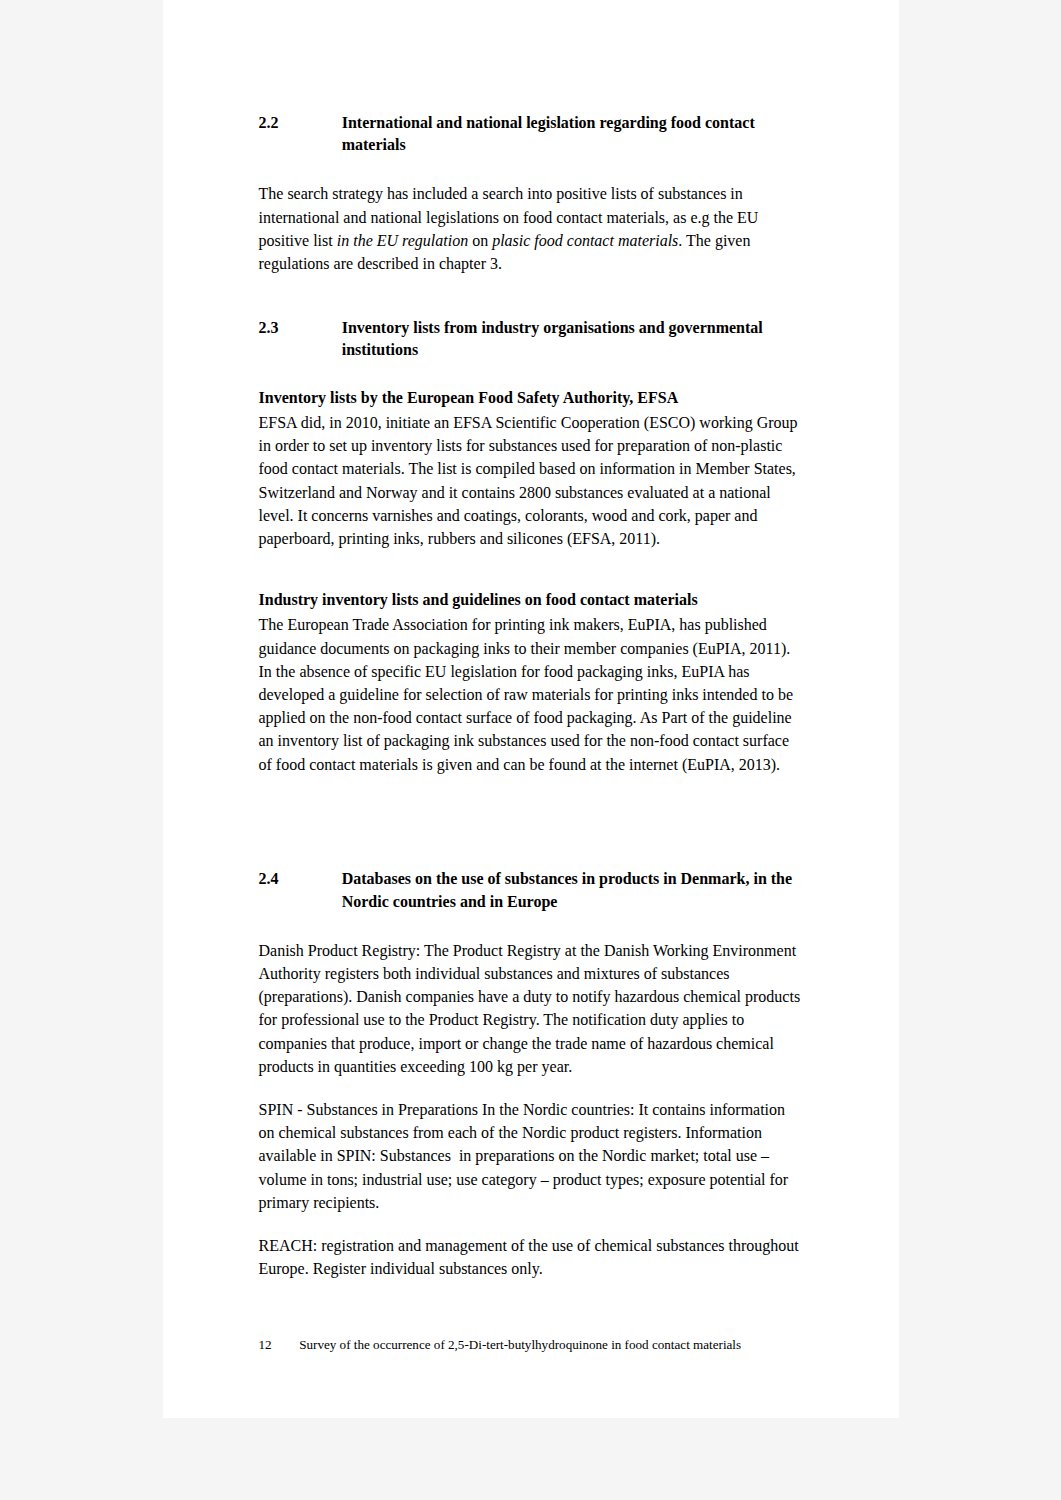2.2 International and national legislation regarding food contact materials
The search strategy has included a search into positive lists of substances in international and national legislations on food contact materials, as e.g the EU positive list in the EU regulation on plasic food contact materials. The given regulations are described in chapter 3.
2.3 Inventory lists from industry organisations and governmental institutions
Inventory lists by the European Food Safety Authority, EFSA
EFSA did, in 2010, initiate an EFSA Scientific Cooperation (ESCO) working Group in order to set up inventory lists for substances used for preparation of non-plastic food contact materials. The list is compiled based on information in Member States, Switzerland and Norway and it contains 2800 substances evaluated at a national level. It concerns varnishes and coatings, colorants, wood and cork, paper and paperboard, printing inks, rubbers and silicones (EFSA, 2011).
Industry inventory lists and guidelines on food contact materials
The European Trade Association for printing ink makers, EuPIA, has published guidance documents on packaging inks to their member companies (EuPIA, 2011). In the absence of specific EU legislation for food packaging inks, EuPIA has developed a guideline for selection of raw materials for printing inks intended to be applied on the non-food contact surface of food packaging. As Part of the guideline an inventory list of packaging ink substances used for the non-food contact surface of food contact materials is given and can be found at the internet (EuPIA, 2013).
2.4 Databases on the use of substances in products in Denmark, in the Nordic countries and in Europe
Danish Product Registry: The Product Registry at the Danish Working Environment Authority registers both individual substances and mixtures of substances (preparations). Danish companies have a duty to notify hazardous chemical products for professional use to the Product Registry. The notification duty applies to companies that produce, import or change the trade name of hazardous chemical products in quantities exceeding 100 kg per year.
SPIN - Substances in Preparations In the Nordic countries: It contains information on chemical substances from each of the Nordic product registers. Information available in SPIN: Substances in preparations on the Nordic market; total use – volume in tons; industrial use; use category – product types; exposure potential for primary recipients.
REACH: registration and management of the use of chemical substances throughout Europe. Register individual substances only.
12 Survey of the occurrence of 2,5-Di-tert-butylhydroquinone in food contact materials